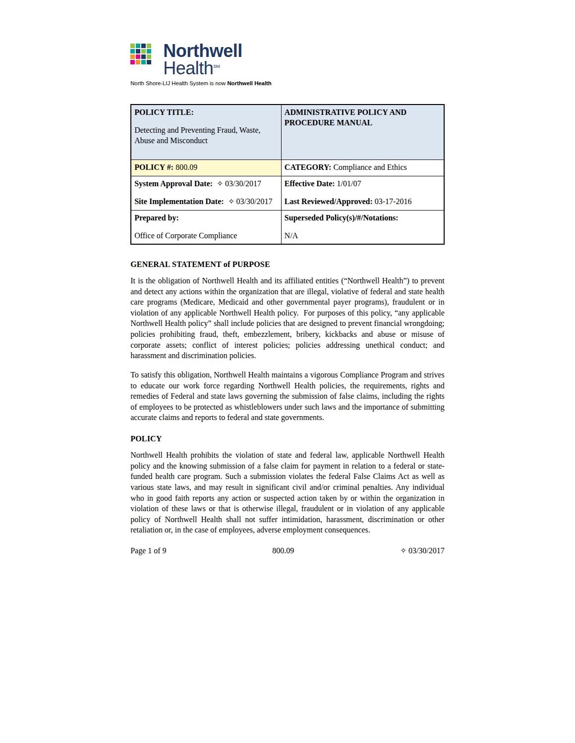Northwell HealthSM
North Shore-LIJ Health System is now Northwell Health
| POLICY TITLE: Detecting and Preventing Fraud, Waste, Abuse and Misconduct | ADMINISTRATIVE POLICY AND PROCEDURE MANUAL |
| POLICY #: 800.09 | CATEGORY: Compliance and Ethics |
| System Approval Date: ✧ 03/30/2017 Site Implementation Date: ✧ 03/30/2017 | Effective Date: 1/01/07 Last Reviewed/Approved: 03-17-2016 |
| Prepared by: Office of Corporate Compliance | Superseded Policy(s)/#/Notations: N/A |
GENERAL STATEMENT of PURPOSE
It is the obligation of Northwell Health and its affiliated entities (“Northwell Health”) to prevent and detect any actions within the organization that are illegal, violative of federal and state health care programs (Medicare, Medicaid and other governmental payer programs), fraudulent or in violation of any applicable Northwell Health policy. For purposes of this policy, “any applicable Northwell Health policy” shall include policies that are designed to prevent financial wrongdoing; policies prohibiting fraud, theft, embezzlement, bribery, kickbacks and abuse or misuse of corporate assets; conflict of interest policies; policies addressing unethical conduct; and harassment and discrimination policies.
To satisfy this obligation, Northwell Health maintains a vigorous Compliance Program and strives to educate our work force regarding Northwell Health policies, the requirements, rights and remedies of Federal and state laws governing the submission of false claims, including the rights of employees to be protected as whistleblowers under such laws and the importance of submitting accurate claims and reports to federal and state governments.
POLICY
Northwell Health prohibits the violation of state and federal law, applicable Northwell Health policy and the knowing submission of a false claim for payment in relation to a federal or state-funded health care program. Such a submission violates the federal False Claims Act as well as various state laws, and may result in significant civil and/or criminal penalties. Any individual who in good faith reports any action or suspected action taken by or within the organization in violation of these laws or that is otherwise illegal, fraudulent or in violation of any applicable policy of Northwell Health shall not suffer intimidation, harassment, discrimination or other retaliation or, in the case of employees, adverse employment consequences.
Page 1 of 9
800.09
✧ 03/30/2017